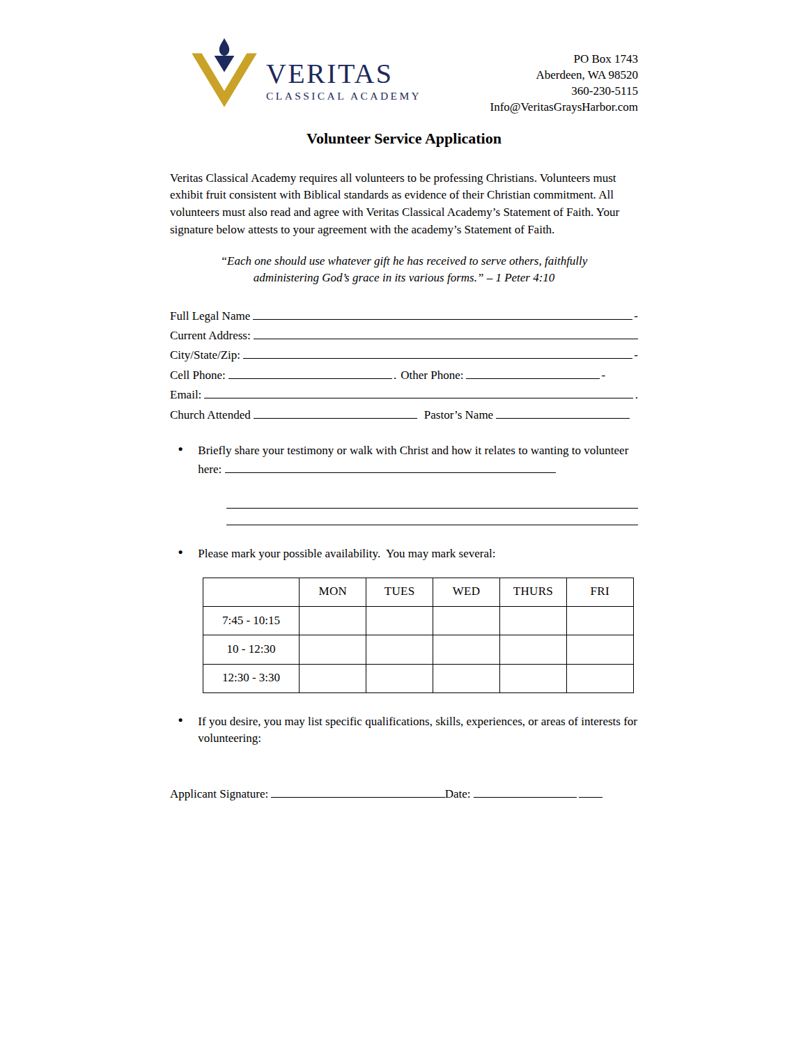VERITAS
CLASSICAL ACADEMY
PO Box 1743
Aberdeen, WA 98520
360-230-5115
Info@VeritasGraysHarbor.com
Volunteer Service Application
Veritas Classical Academy requires all volunteers to be professing Christians. Volunteers must exhibit fruit consistent with Biblical standards as evidence of their Christian commitment. All volunteers must also read and agree with Veritas Classical Academy’s Statement of Faith. Your signature below attests to your agreement with the academy’s Statement of Faith.
“Each one should use whatever gift he has received to serve others, faithfully administering God’s grace in its various forms.” – 1 Peter 4:10
Full Legal Name -
Current Address:
City/State/Zip: -
Cell Phone: . Other Phone: -
Email: .
Church Attended Pastor’s Name
Briefly share your testimony or walk with Christ and how it relates to wanting to volunteer here:
Please mark your possible availability. You may mark several:
| | MON | TUES | WED | THURS | FRI |
| --- | --- | --- | --- | --- | --- |
| 7:45 - 10:15 | | | | | |
| 10 - 12:30 | | | | | |
| 12:30 - 3:30 | | | | | |
If you desire, you may list specific qualifications, skills, experiences, or areas of interests for volunteering:
Applicant Signature: Date: